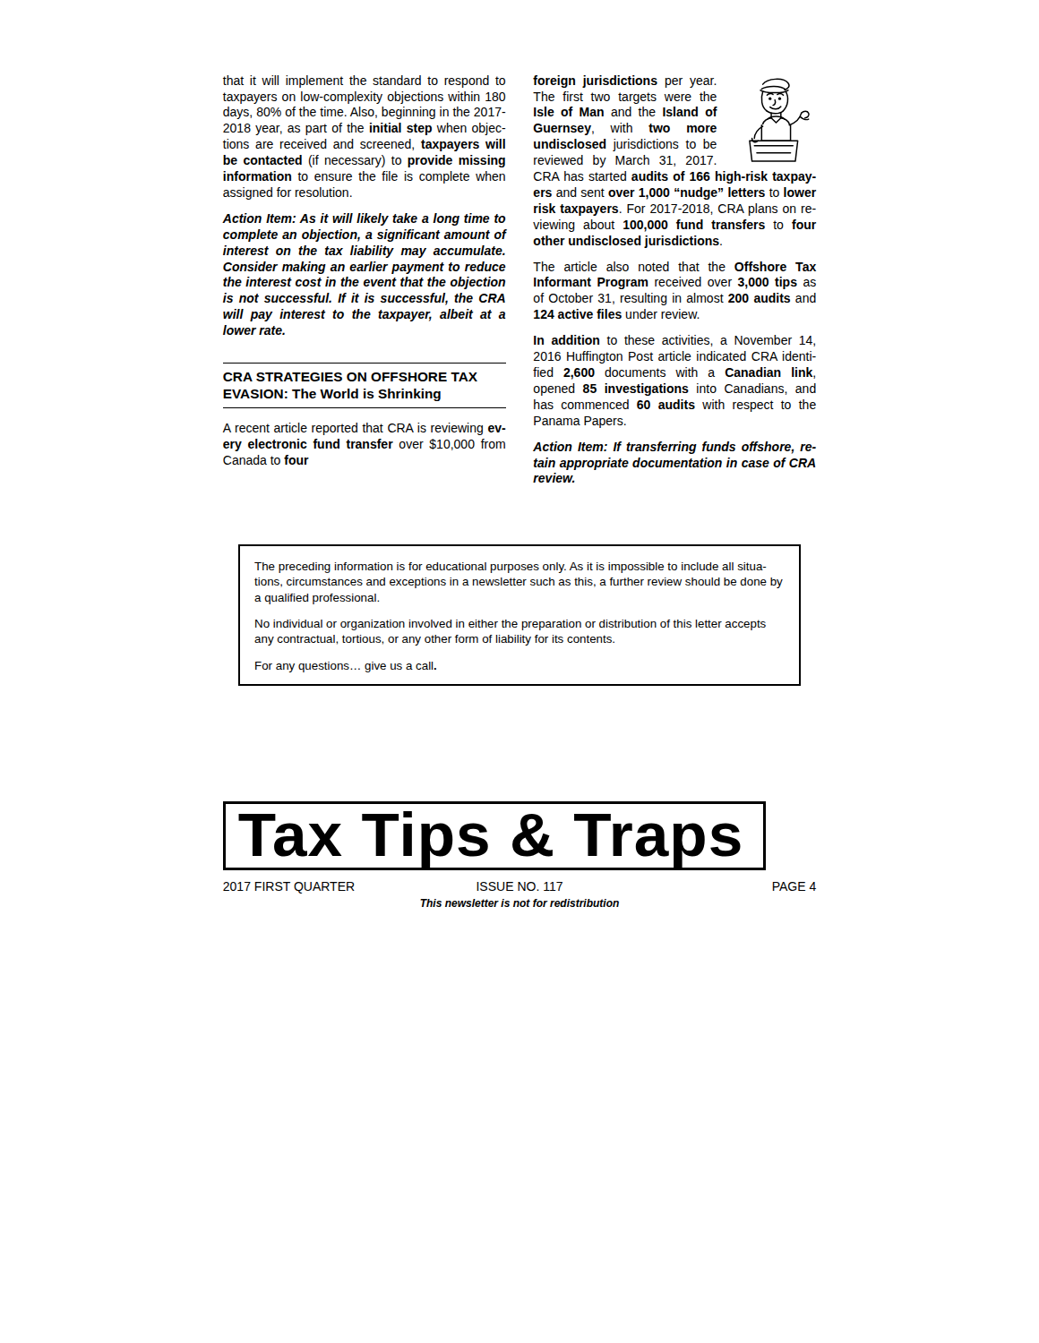that it will implement the standard to respond to taxpayers on low-complexity objections within 180 days, 80% of the time. Also, beginning in the 2017-2018 year, as part of the initial step when objections are received and screened, taxpayers will be contacted (if necessary) to provide missing information to ensure the file is complete when assigned for resolution.
Action Item: As it will likely take a long time to complete an objection, a significant amount of interest on the tax liability may accumulate. Consider making an earlier payment to reduce the interest cost in the event that the objection is not successful. If it is successful, the CRA will pay interest to the taxpayer, albeit at a lower rate.
CRA STRATEGIES ON OFFSHORE TAX EVASION: The World is Shrinking
A recent article reported that CRA is reviewing every electronic fund transfer over $10,000 from Canada to four
foreign jurisdictions per year. The first two targets were the Isle of Man and the Island of Guernsey, with two more undisclosed jurisdictions to be reviewed by March 31, 2017. CRA has started audits of 166 high-risk taxpayers and sent over 1,000 “nudge” letters to lower risk taxpayers. For 2017-2018, CRA plans on reviewing about 100,000 fund transfers to four other undisclosed jurisdictions.
The article also noted that the Offshore Tax Informant Program received over 3,000 tips as of October 31, resulting in almost 200 audits and 124 active files under review.
In addition to these activities, a November 14, 2016 Huffington Post article indicated CRA identified 2,600 documents with a Canadian link, opened 85 investigations into Canadians, and has commenced 60 audits with respect to the Panama Papers.
Action Item: If transferring funds offshore, retain appropriate documentation in case of CRA review.
The preceding information is for educational purposes only. As it is impossible to include all situations, circumstances and exceptions in a newsletter such as this, a further review should be done by a qualified professional.
No individual or organization involved in either the preparation or distribution of this letter accepts any contractual, tortious, or any other form of liability for its contents.
For any questions… give us a call.
Tax Tips & Traps
2017 FIRST QUARTER
ISSUE NO. 117
This newsletter is not for redistribution
PAGE 4